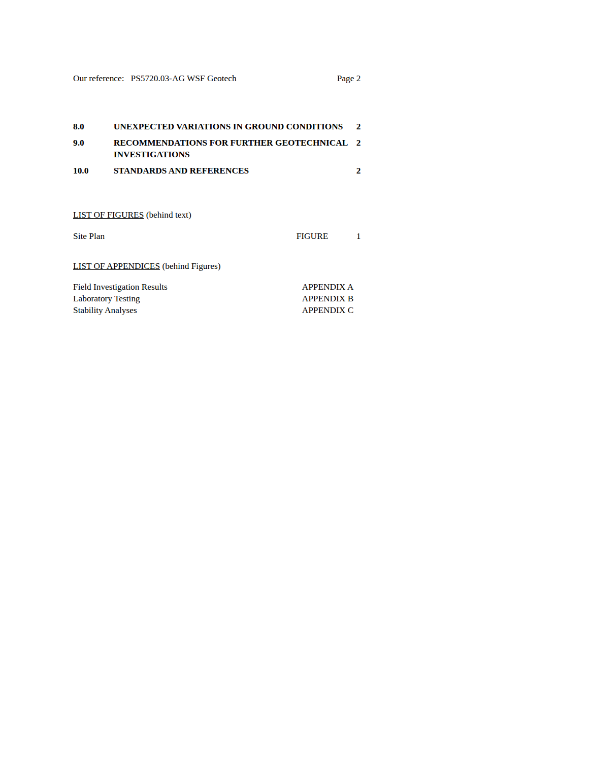Our reference: PS5720.03-AG WSF Geotech
Page 2
| 8.0 | UNEXPECTED VARIATIONS IN GROUND CONDITIONS | 2 |
| 9.0 | RECOMMENDATIONS FOR FURTHER GEOTECHNICAL INVESTIGATIONS | 2 |
| 10.0 | STANDARDS AND REFERENCES | 2 |
LIST OF FIGURES (behind text)
| Site Plan | FIGURE 1 |
LIST OF APPENDICES (behind Figures)
| Field Investigation Results | APPENDIX A |
| Laboratory Testing | APPENDIX B |
| Stability Analyses | APPENDIX C |